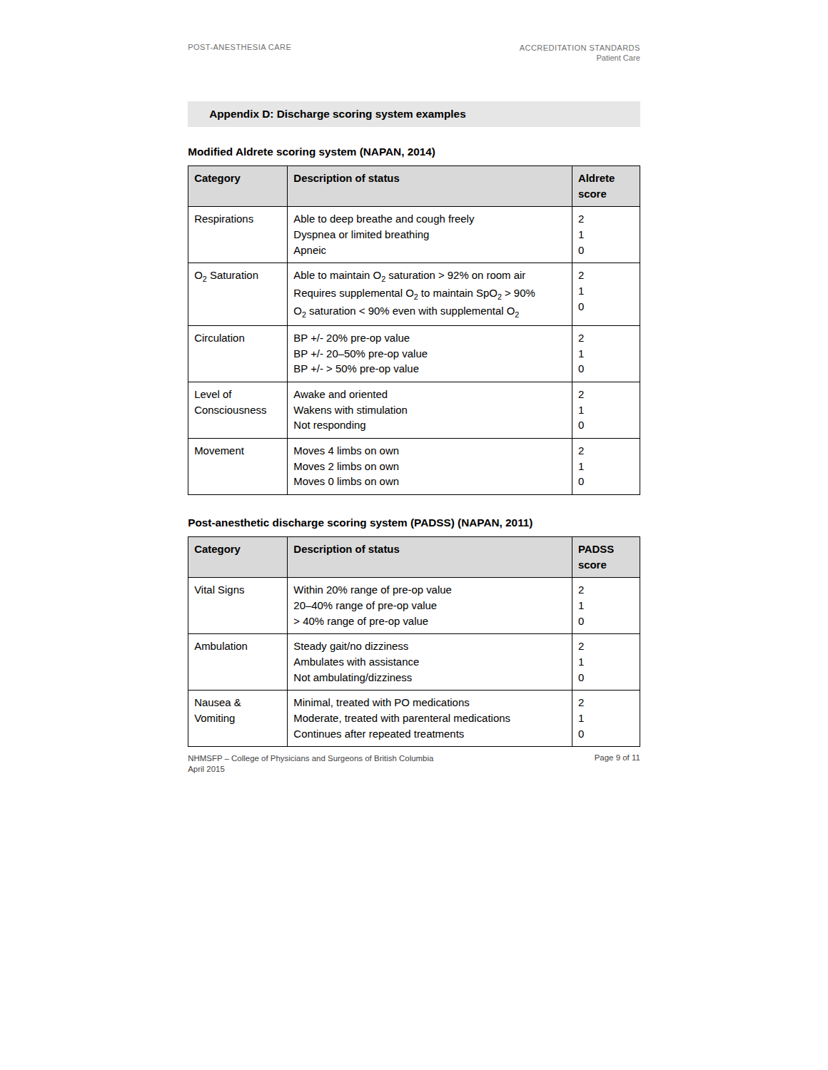Post-anesthesia care
Accreditation Standards
Patient Care
Appendix D: Discharge scoring system examples
Modified Aldrete scoring system (NAPAN, 2014)
| Category | Description of status | Aldrete score |
| --- | --- | --- |
| Respirations | Able to deep breathe and cough freely Dyspnea or limited breathing Apneic | 2 1 0 |
| O 2 Saturation | Able to maintain O 2 saturation > 92% on room air Requires supplemental O 2 to maintain SpO 2 > 90% O 2 saturation < 90% even with supplemental O 2 | 2 1 0 |
| Circulation | BP +/- 20% pre-op value BP +/- 20–50% pre-op value BP +/- > 50% pre-op value | 2 1 0 |
| Level of Consciousness | Awake and oriented Wakens with stimulation Not responding | 2 1 0 |
| Movement | Moves 4 limbs on own Moves 2 limbs on own Moves 0 limbs on own | 2 1 0 |
Post-anesthetic discharge scoring system (PADSS) (NAPAN, 2011)
| Category | Description of status | PADSS score |
| --- | --- | --- |
| Vital Signs | Within 20% range of pre-op value 20–40% range of pre-op value > 40% range of pre-op value | 2 1 0 |
| Ambulation | Steady gait/no dizziness Ambulates with assistance Not ambulating/dizziness | 2 1 0 |
| Nausea & Vomiting | Minimal, treated with PO medications Moderate, treated with parenteral medications Continues after repeated treatments | 2 1 0 |
NHMSFP – College of Physicians and Surgeons of British Columbia
April 2015
Page 9 of 11